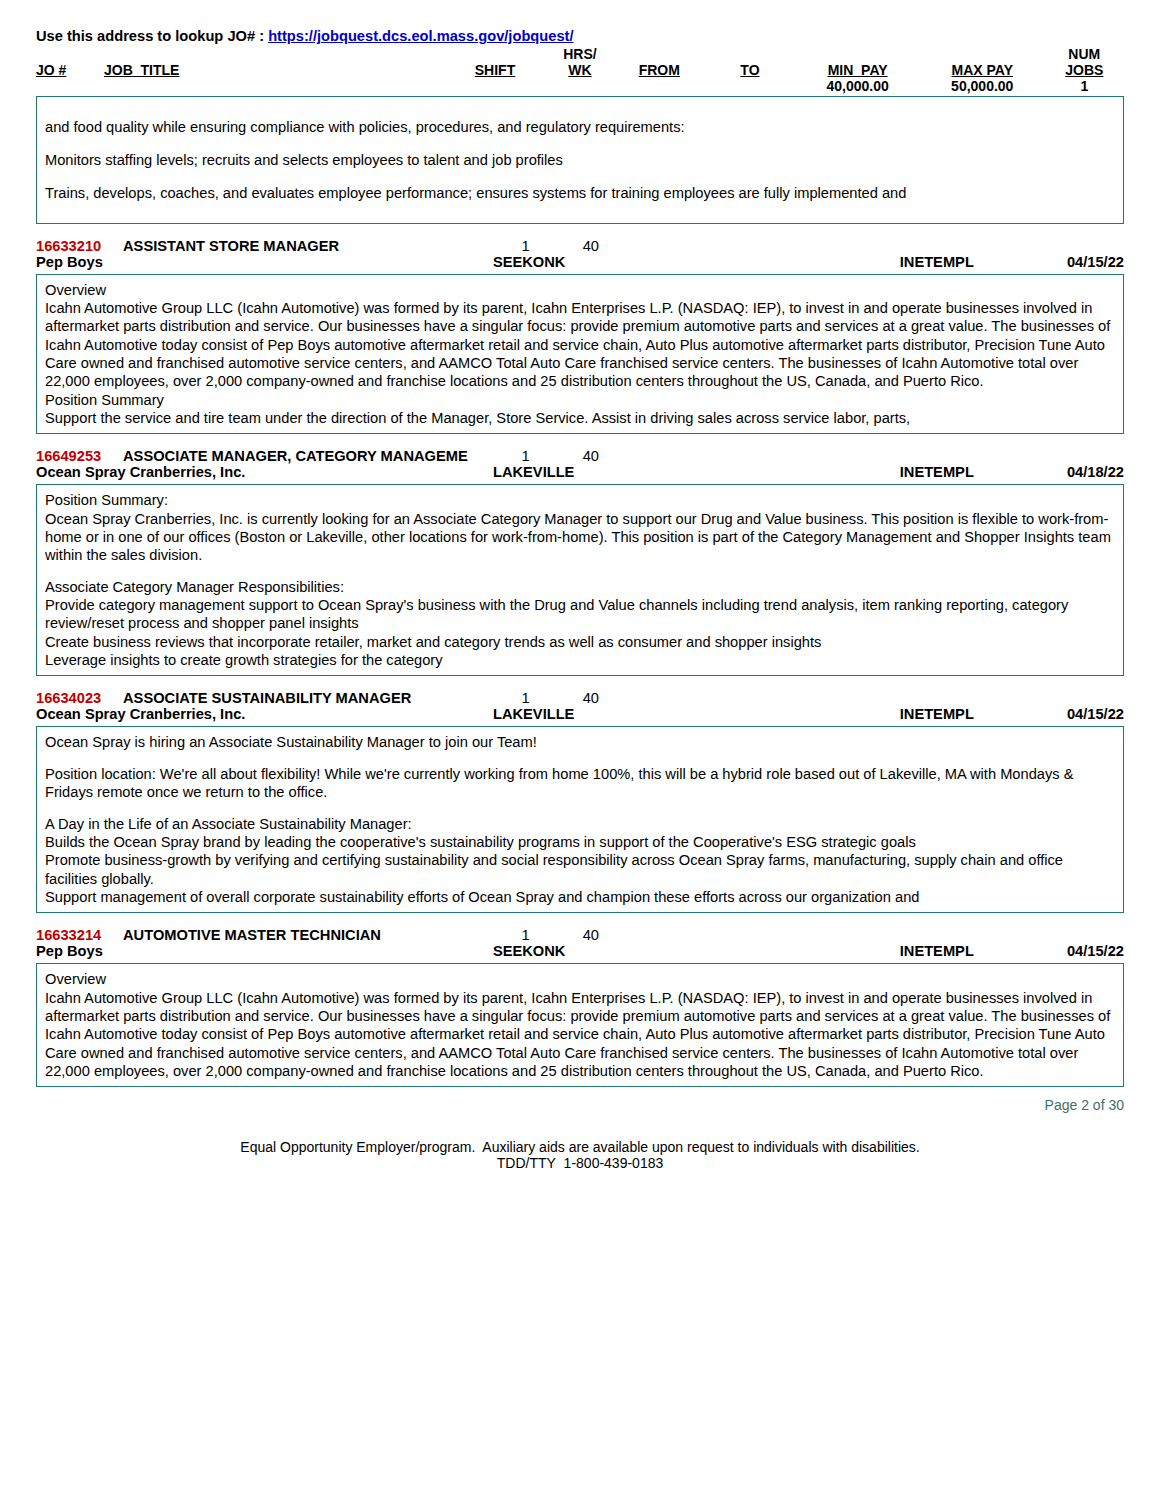Use this address to lookup JO# : https://jobquest.dcs.eol.mass.gov/jobquest/
| | | | HRS/ | | | | | NUM |
| JO # | JOB_TITLE | SHIFT | WK | FROM | TO | MIN_PAY | MAX PAY | JOBS |
| | 40,000.00 | 50,000.00 | 1 |
and food quality while ensuring compliance with policies, procedures, and regulatory requirements:
Monitors staffing levels; recruits and selects employees to talent and job profiles
Trains, develops, coaches, and evaluates employee performance; ensures systems for training employees are fully implemented and
| 16633210 | ASSISTANT STORE MANAGER | 1 | 40 | |
| Pep Boys | SEEKONK | / INETEMPL / 04/15/22 / |
Overview
Icahn Automotive Group LLC (Icahn Automotive) was formed by its parent, Icahn Enterprises L.P. (NASDAQ: IEP), to invest in and operate businesses involved in aftermarket parts distribution and service. Our businesses have a singular focus: provide premium automotive parts and services at a great value. The businesses of Icahn Automotive today consist of Pep Boys automotive aftermarket retail and service chain, Auto Plus automotive aftermarket parts distributor, Precision Tune Auto Care owned and franchised automotive service centers, and AAMCO Total Auto Care franchised service centers. The businesses of Icahn Automotive total over 22,000 employees, over 2,000 company-owned and franchise locations and 25 distribution centers throughout the US, Canada, and Puerto Rico.
Position Summary
Support the service and tire team under the direction of the Manager, Store Service. Assist in driving sales across service labor, parts,
| 16649253 | ASSOCIATE MANAGER, CATEGORY MANAGEME | 1 | 40 | |
| Ocean Spray Cranberries, Inc. | LAKEVILLE | / INETEMPL / 04/18/22 / |
Position Summary:
Ocean Spray Cranberries, Inc. is currently looking for an Associate Category Manager to support our Drug and Value business. This position is flexible to work-from-home or in one of our offices (Boston or Lakeville, other locations for work-from-home). This position is part of the Category Management and Shopper Insights team within the sales division.
Associate Category Manager Responsibilities:
Provide category management support to Ocean Spray's business with the Drug and Value channels including trend analysis, item ranking reporting, category review/reset process and shopper panel insights
Create business reviews that incorporate retailer, market and category trends as well as consumer and shopper insights
Leverage insights to create growth strategies for the category
| 16634023 | ASSOCIATE SUSTAINABILITY MANAGER | 1 | 40 | |
| Ocean Spray Cranberries, Inc. | LAKEVILLE | / INETEMPL / 04/15/22 / |
Ocean Spray is hiring an Associate Sustainability Manager to join our Team!
Position location: We're all about flexibility! While we're currently working from home 100%, this will be a hybrid role based out of Lakeville, MA with Mondays & Fridays remote once we return to the office.
A Day in the Life of an Associate Sustainability Manager:
Builds the Ocean Spray brand by leading the cooperative's sustainability programs in support of the Cooperative's ESG strategic goals
Promote business-growth by verifying and certifying sustainability and social responsibility across Ocean Spray farms, manufacturing, supply chain and office facilities globally.
Support management of overall corporate sustainability efforts of Ocean Spray and champion these efforts across our organization and
| 16633214 | AUTOMOTIVE MASTER TECHNICIAN | 1 | 40 | |
| Pep Boys | SEEKONK | / INETEMPL / 04/15/22 / |
Overview
Icahn Automotive Group LLC (Icahn Automotive) was formed by its parent, Icahn Enterprises L.P. (NASDAQ: IEP), to invest in and operate businesses involved in aftermarket parts distribution and service. Our businesses have a singular focus: provide premium automotive parts and services at a great value. The businesses of Icahn Automotive today consist of Pep Boys automotive aftermarket retail and service chain, Auto Plus automotive aftermarket parts distributor, Precision Tune Auto Care owned and franchised automotive service centers, and AAMCO Total Auto Care franchised service centers. The businesses of Icahn Automotive total over 22,000 employees, over 2,000 company-owned and franchise locations and 25 distribution centers throughout the US, Canada, and Puerto Rico.
Page 2 of 30
Equal Opportunity Employer/program. Auxiliary aids are available upon request to individuals with disabilities.
TDD/TTY 1-800-439-0183